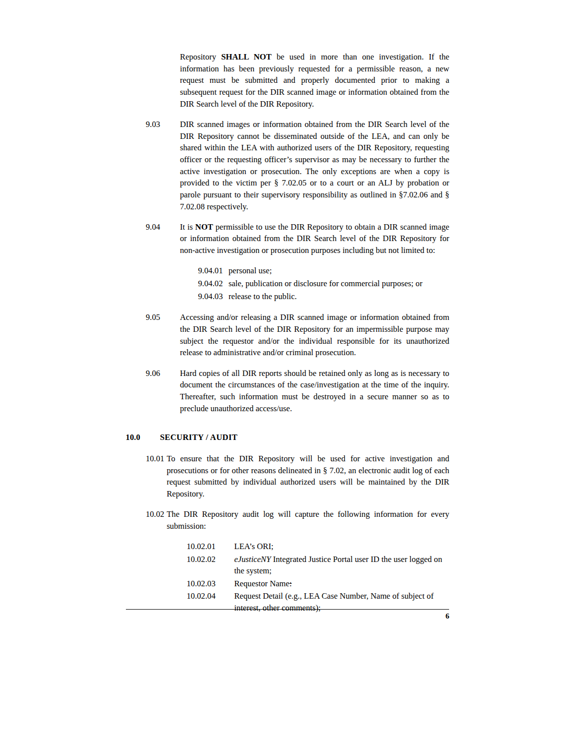Repository SHALL NOT be used in more than one investigation. If the information has been previously requested for a permissible reason, a new request must be submitted and properly documented prior to making a subsequent request for the DIR scanned image or information obtained from the DIR Search level of the DIR Repository.
9.03
DIR scanned images or information obtained from the DIR Search level of the DIR Repository cannot be disseminated outside of the LEA, and can only be shared within the LEA with authorized users of the DIR Repository, requesting officer or the requesting officer’s supervisor as may be necessary to further the active investigation or prosecution. The only exceptions are when a copy is provided to the victim per § 7.02.05 or to a court or an ALJ by probation or parole pursuant to their supervisory responsibility as outlined in §7.02.06 and § 7.02.08 respectively.
9.04
It is NOT permissible to use the DIR Repository to obtain a DIR scanned image or information obtained from the DIR Search level of the DIR Repository for non-active investigation or prosecution purposes including but not limited to:
9.04.01
personal use;
9.04.02
sale, publication or disclosure for commercial purposes; or
9.04.03
release to the public.
9.05
Accessing and/or releasing a DIR scanned image or information obtained from the DIR Search level of the DIR Repository for an impermissible purpose may subject the requestor and/or the individual responsible for its unauthorized release to administrative and/or criminal prosecution.
9.06
Hard copies of all DIR reports should be retained only as long as is necessary to document the circumstances of the case/investigation at the time of the inquiry. Thereafter, such information must be destroyed in a secure manner so as to preclude unauthorized access/use.
10.0
SECURITY / AUDIT
10.01
To ensure that the DIR Repository will be used for active investigation and prosecutions or for other reasons delineated in § 7.02, an electronic audit log of each request submitted by individual authorized users will be maintained by the DIR Repository.
10.02
The DIR Repository audit log will capture the following information for every submission:
10.02.01
LEA’s ORI;
10.02.02
eJusticeNY Integrated Justice Portal user ID the user logged on the system;
10.02.03
Requestor Name:
10.02.04
Request Detail (e.g., LEA Case Number, Name of subject of interest, other comments);
6